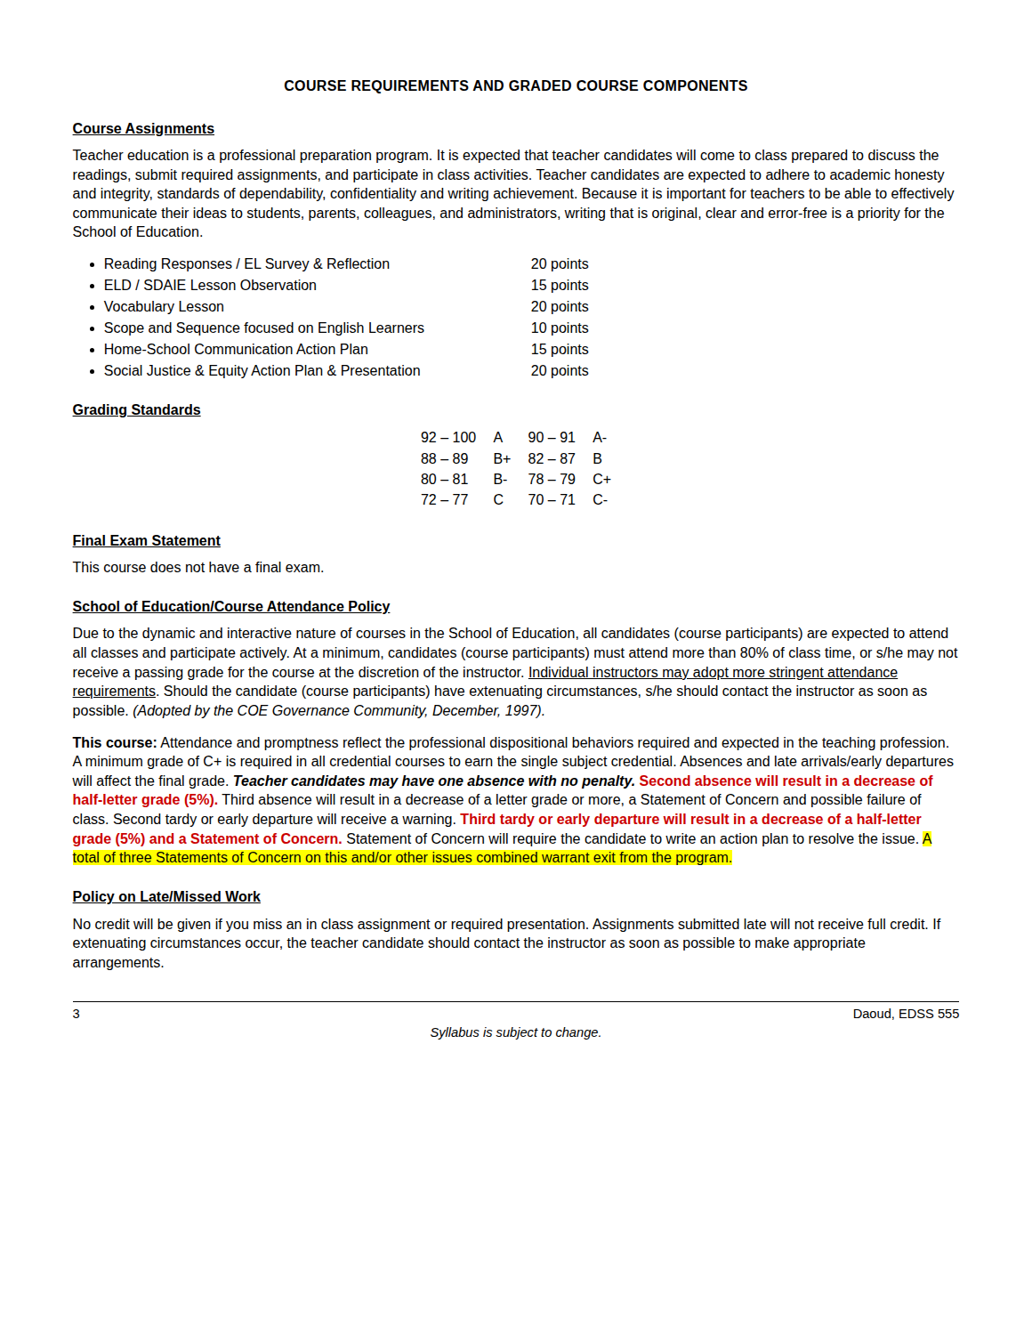COURSE REQUIREMENTS AND GRADED COURSE COMPONENTS
Course Assignments
Teacher education is a professional preparation program. It is expected that teacher candidates will come to class prepared to discuss the readings, submit required assignments, and participate in class activities. Teacher candidates are expected to adhere to academic honesty and integrity, standards of dependability, confidentiality and writing achievement. Because it is important for teachers to be able to effectively communicate their ideas to students, parents, colleagues, and administrators, writing that is original, clear and error-free is a priority for the School of Education.
Reading Responses / EL Survey & Reflection 20 points
ELD / SDAIE Lesson Observation 15 points
Vocabulary Lesson 20 points
Scope and Sequence focused on English Learners 10 points
Home-School Communication Action Plan 15 points
Social Justice & Equity Action Plan & Presentation 20 points
Grading Standards
| 92 – 100 | A | 90 – 91 | A- |
| 88 – 89 | B+ | 82 – 87 | B |
| 80 – 81 | B- | 78 – 79 | C+ |
| 72 – 77 | C | 70 – 71 | C- |
Final Exam Statement
This course does not have a final exam.
School of Education/Course Attendance Policy
Due to the dynamic and interactive nature of courses in the School of Education, all candidates (course participants) are expected to attend all classes and participate actively. At a minimum, candidates (course participants) must attend more than 80% of class time, or s/he may not receive a passing grade for the course at the discretion of the instructor. Individual instructors may adopt more stringent attendance requirements. Should the candidate (course participants) have extenuating circumstances, s/he should contact the instructor as soon as possible. (Adopted by the COE Governance Community, December, 1997).
This course: Attendance and promptness reflect the professional dispositional behaviors required and expected in the teaching profession. A minimum grade of C+ is required in all credential courses to earn the single subject credential. Absences and late arrivals/early departures will affect the final grade. Teacher candidates may have one absence with no penalty. Second absence will result in a decrease of half-letter grade (5%). Third absence will result in a decrease of a letter grade or more, a Statement of Concern and possible failure of class. Second tardy or early departure will receive a warning. Third tardy or early departure will result in a decrease of a half-letter grade (5%) and a Statement of Concern. Statement of Concern will require the candidate to write an action plan to resolve the issue. A total of three Statements of Concern on this and/or other issues combined warrant exit from the program.
Policy on Late/Missed Work
No credit will be given if you miss an in class assignment or required presentation. Assignments submitted late will not receive full credit. If extenuating circumstances occur, the teacher candidate should contact the instructor as soon as possible to make appropriate arrangements.
3 Daoud, EDSS 555
Syllabus is subject to change.